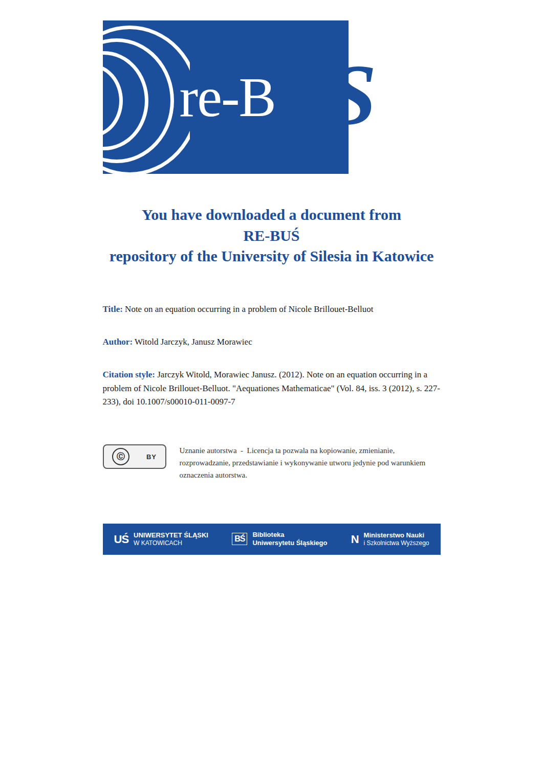re-B
US
You have downloaded a document from
RE-BUŚ
repository of the University of Silesia in Katowice
Title: Note on an equation occurring in a problem of Nicole Brillouet-Belluot
Author: Witold Jarczyk, Janusz Morawiec
Citation style: Jarczyk Witold, Morawiec Janusz. (2012). Note on an equation occurring in a problem of Nicole Brillouet-Belluot. "Aequationes Mathematicae" (Vol. 84, iss. 3 (2012), s. 227-233), doi 10.1007/s00010-011-0097-7
Ⓒ BY
Uznanie autorstwa - Licencja ta pozwala na kopiowanie, zmienianie, rozprowadzanie, przedstawianie i wykonywanie utworu jedynie pod warunkiem oznaczenia autorstwa.
UŚ UNIWERSYTET ŚLĄSKI W KATOWICACH
BŚ Biblioteka Uniwersytetu Śląskiego
N Ministerstwo Nauki i Szkolnictwa Wyższego